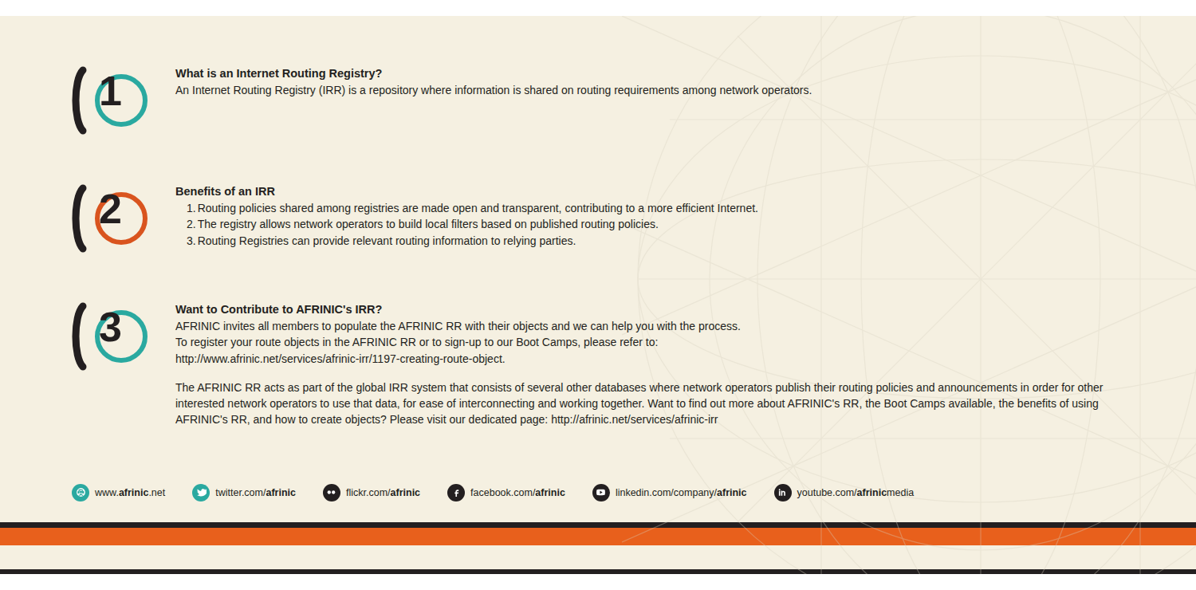1
What is an Internet Routing Registry?
An Internet Routing Registry (IRR) is a repository where information is shared on routing requirements among network operators.
2
Benefits of an IRR
Routing policies shared among registries are made open and transparent, contributing to a more efficient Internet.
The registry allows network operators to build local filters based on published routing policies.
Routing Registries can provide relevant routing information to relying parties.
3
Want to Contribute to AFRINIC's IRR?
AFRINIC invites all members to populate the AFRINIC RR with their objects and we can help you with the process.
To register your route objects in the AFRINIC RR or to sign-up to our Boot Camps, please refer to:
http://www.afrinic.net/services/afrinic-irr/1197-creating-route-object.
The AFRINIC RR acts as part of the global IRR system that consists of several other databases where network operators publish their routing policies and announcements in order for other interested network operators to use that data, for ease of interconnecting and working together. Want to find out more about AFRINIC's RR, the Boot Camps available, the benefits of using AFRINIC's RR, and how to create objects? Please visit our dedicated page: http://afrinic.net/services/afrinic-irr
www.afrinic.net
twitter.com/afrinic
flickr.com/afrinic
facebook.com/afrinic
linkedin.com/company/afrinic
youtube.com/afrinicmedia